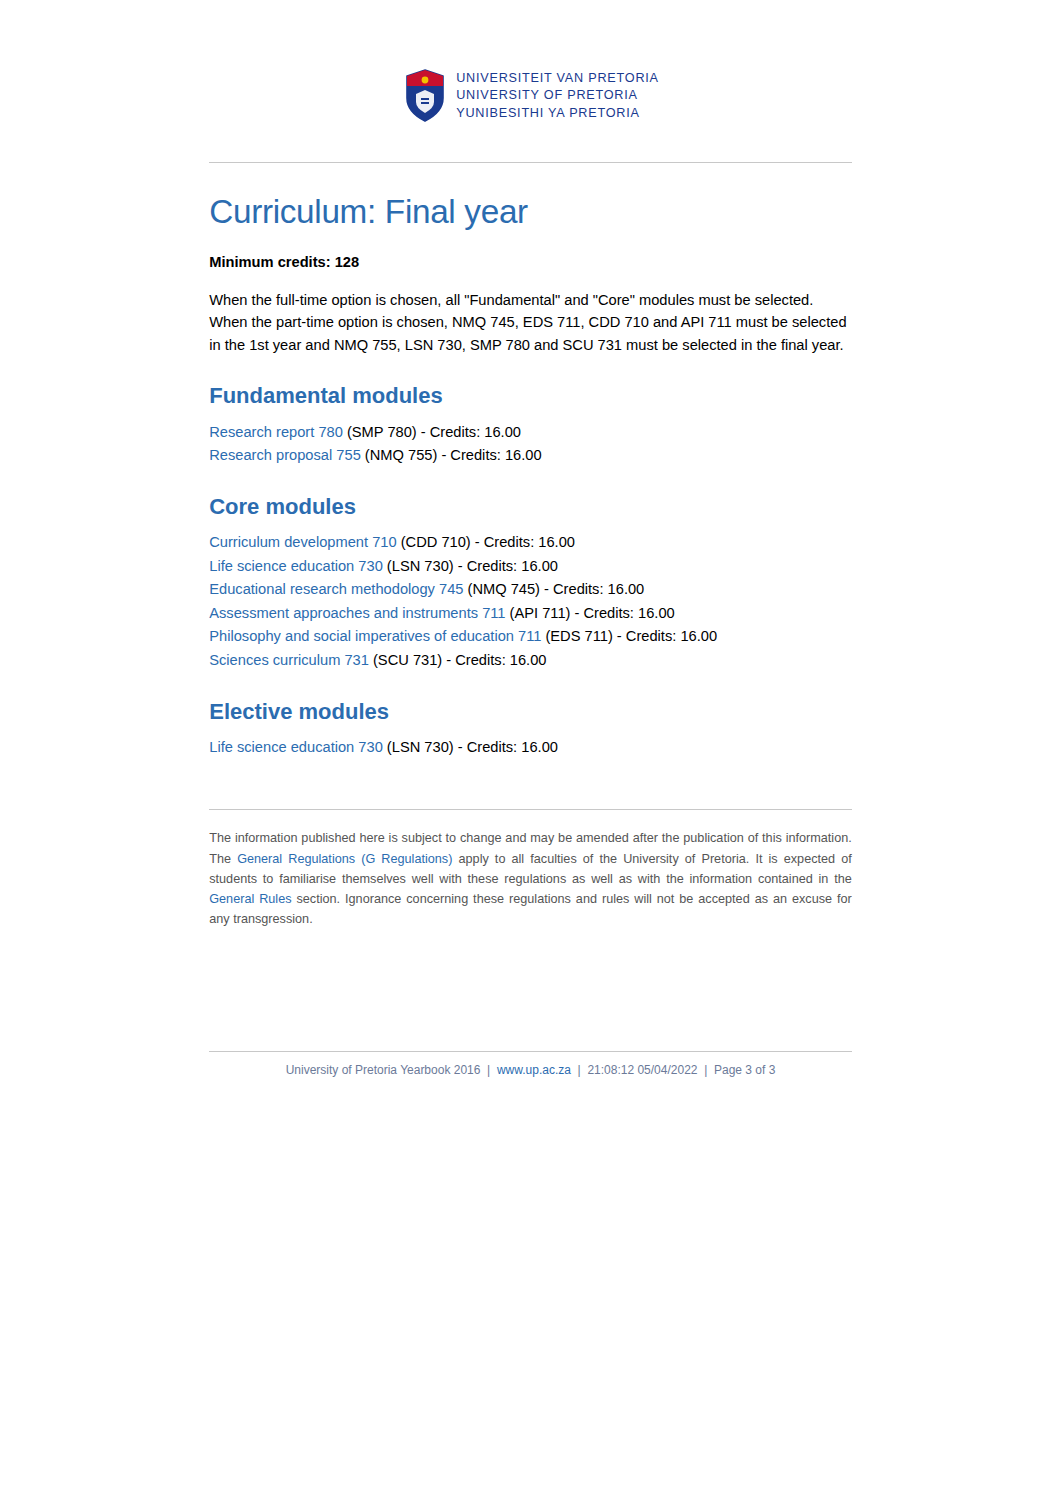UNIVERSITEIT VAN PRETORIA
UNIVERSITY OF PRETORIA
YUNIBESITHI YA PRETORIA
Curriculum: Final year
Minimum credits: 128
When the full-time option is chosen, all "Fundamental" and "Core" modules must be selected. When the part-time option is chosen, NMQ 745, EDS 711, CDD 710 and API 711 must be selected in the 1st year and NMQ 755, LSN 730, SMP 780 and SCU 731 must be selected in the final year.
Fundamental modules
Research report 780 (SMP 780) - Credits: 16.00
Research proposal 755 (NMQ 755) - Credits: 16.00
Core modules
Curriculum development 710 (CDD 710) - Credits: 16.00
Life science education 730 (LSN 730) - Credits: 16.00
Educational research methodology 745 (NMQ 745) - Credits: 16.00
Assessment approaches and instruments 711 (API 711) - Credits: 16.00
Philosophy and social imperatives of education 711 (EDS 711) - Credits: 16.00
Sciences curriculum 731 (SCU 731) - Credits: 16.00
Elective modules
Life science education 730 (LSN 730) - Credits: 16.00
The information published here is subject to change and may be amended after the publication of this information. The General Regulations (G Regulations) apply to all faculties of the University of Pretoria. It is expected of students to familiarise themselves well with these regulations as well as with the information contained in the General Rules section. Ignorance concerning these regulations and rules will not be accepted as an excuse for any transgression.
University of Pretoria Yearbook 2016 | www.up.ac.za | 21:08:12 05/04/2022 | Page 3 of 3